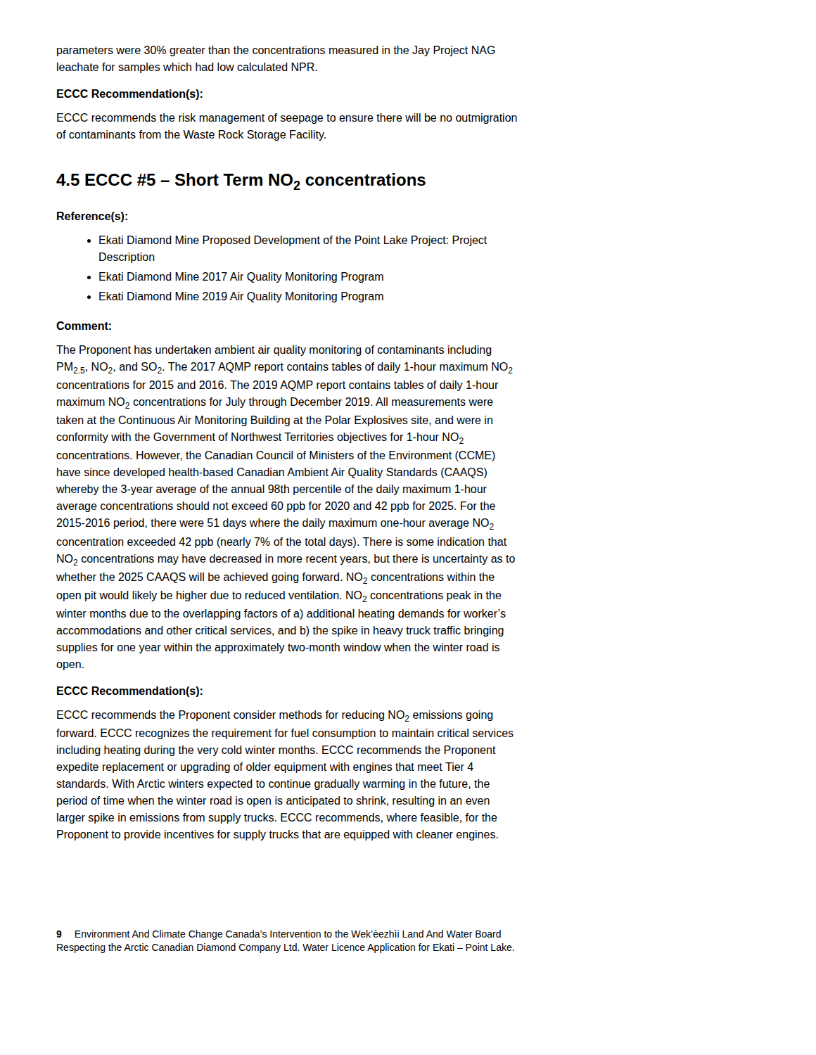parameters were 30% greater than the concentrations measured in the Jay Project NAG leachate for samples which had low calculated NPR.
ECCC Recommendation(s):
ECCC recommends the risk management of seepage to ensure there will be no outmigration of contaminants from the Waste Rock Storage Facility.
4.5 ECCC #5 – Short Term NO2 concentrations
Reference(s):
Ekati Diamond Mine Proposed Development of the Point Lake Project: Project Description
Ekati Diamond Mine 2017 Air Quality Monitoring Program
Ekati Diamond Mine 2019 Air Quality Monitoring Program
Comment:
The Proponent has undertaken ambient air quality monitoring of contaminants including PM2.5, NO2, and SO2. The 2017 AQMP report contains tables of daily 1-hour maximum NO2 concentrations for 2015 and 2016. The 2019 AQMP report contains tables of daily 1-hour maximum NO2 concentrations for July through December 2019. All measurements were taken at the Continuous Air Monitoring Building at the Polar Explosives site, and were in conformity with the Government of Northwest Territories objectives for 1-hour NO2 concentrations. However, the Canadian Council of Ministers of the Environment (CCME) have since developed health-based Canadian Ambient Air Quality Standards (CAAQS) whereby the 3-year average of the annual 98th percentile of the daily maximum 1-hour average concentrations should not exceed 60 ppb for 2020 and 42 ppb for 2025. For the 2015-2016 period, there were 51 days where the daily maximum one-hour average NO2 concentration exceeded 42 ppb (nearly 7% of the total days). There is some indication that NO2 concentrations may have decreased in more recent years, but there is uncertainty as to whether the 2025 CAAQS will be achieved going forward. NO2 concentrations within the open pit would likely be higher due to reduced ventilation. NO2 concentrations peak in the winter months due to the overlapping factors of a) additional heating demands for worker’s accommodations and other critical services, and b) the spike in heavy truck traffic bringing supplies for one year within the approximately two-month window when the winter road is open.
ECCC Recommendation(s):
ECCC recommends the Proponent consider methods for reducing NO2 emissions going forward. ECCC recognizes the requirement for fuel consumption to maintain critical services including heating during the very cold winter months. ECCC recommends the Proponent expedite replacement or upgrading of older equipment with engines that meet Tier 4 standards. With Arctic winters expected to continue gradually warming in the future, the period of time when the winter road is open is anticipated to shrink, resulting in an even larger spike in emissions from supply trucks. ECCC recommends, where feasible, for the Proponent to provide incentives for supply trucks that are equipped with cleaner engines.
9 Environment And Climate Change Canada’s Intervention to the Wek’èezhìi Land And Water Board Respecting the Arctic Canadian Diamond Company Ltd. Water Licence Application for Ekati – Point Lake.